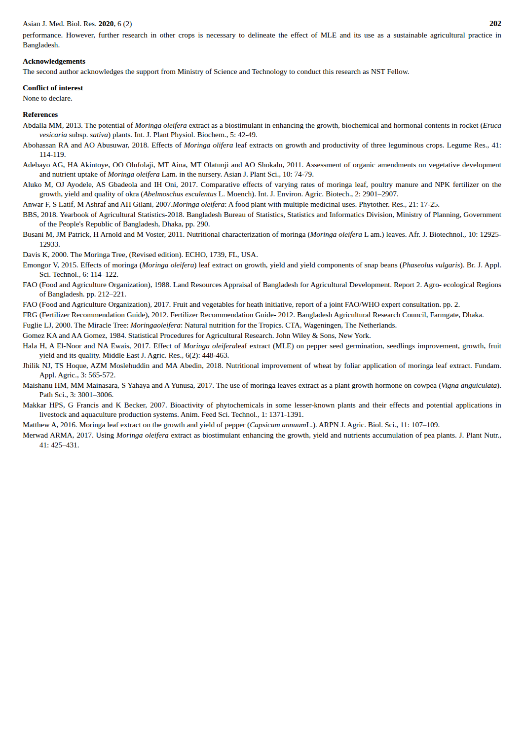Asian J. Med. Biol. Res. 2020, 6 (2)
202
performance. However, further research in other crops is necessary to delineate the effect of MLE and its use as a sustainable agricultural practice in Bangladesh.
Acknowledgements
The second author acknowledges the support from Ministry of Science and Technology to conduct this research as NST Fellow.
Conflict of interest
None to declare.
References
Abdalla MM, 2013. The potential of Moringa oleifera extract as a biostimulant in enhancing the growth, biochemical and hormonal contents in rocket (Eruca vesicaria subsp. sativa) plants. Int. J. Plant Physiol. Biochem., 5: 42-49.
Abohassan RA and AO Abusuwar, 2018. Effects of Moringa olifera leaf extracts on growth and productivity of three leguminous crops. Legume Res., 41: 114-119.
Adebayo AG, HA Akintoye, OO Olufolaji, MT Aina, MT Olatunji and AO Shokalu, 2011. Assessment of organic amendments on vegetative development and nutrient uptake of Moringa oleifera Lam. in the nursery. Asian J. Plant Sci., 10: 74-79.
Aluko M, OJ Ayodele, AS Gbadeola and IH Oni, 2017. Comparative effects of varying rates of moringa leaf, poultry manure and NPK fertilizer on the growth, yield and quality of okra (Abelmoschus esculentus L. Moench). Int. J. Environ. Agric. Biotech., 2: 2901–2907.
Anwar F, S Latif, M Ashraf and AH Gilani, 2007.Moringa oleifera: A food plant with multiple medicinal uses. Phytother. Res., 21: 17-25.
BBS, 2018. Yearbook of Agricultural Statistics-2018. Bangladesh Bureau of Statistics, Statistics and Informatics Division, Ministry of Planning, Government of the People's Republic of Bangladesh, Dhaka, pp. 290.
Busani M, JM Patrick, H Arnold and M Voster, 2011. Nutritional characterization of moringa (Moringa oleifera L am.) leaves. Afr. J. Biotechnol., 10: 12925-12933.
Davis K, 2000. The Moringa Tree, (Revised edition). ECHO, 1739, FL, USA.
Emongor V, 2015. Effects of moringa (Moringa oleifera) leaf extract on growth, yield and yield components of snap beans (Phaseolus vulgaris). Br. J. Appl. Sci. Technol., 6: 114–122.
FAO (Food and Agriculture Organization), 1988. Land Resources Appraisal of Bangladesh for Agricultural Development. Report 2. Agro- ecological Regions of Bangladesh. pp. 212–221.
FAO (Food and Agriculture Organization), 2017. Fruit and vegetables for heath initiative, report of a joint FAO/WHO expert consultation. pp. 2.
FRG (Fertilizer Recommendation Guide), 2012. Fertilizer Recommendation Guide- 2012. Bangladesh Agricultural Research Council, Farmgate, Dhaka.
Fuglie LJ, 2000. The Miracle Tree: Moringaoleifera: Natural nutrition for the Tropics. CTA, Wageningen, The Netherlands.
Gomez KA and AA Gomez, 1984. Statistical Procedures for Agricultural Research. John Wiley & Sons, New York.
Hala H, A El-Noor and NA Ewais, 2017. Effect of Moringa oleiferaleaf extract (MLE) on pepper seed germination, seedlings improvement, growth, fruit yield and its quality. Middle East J. Agric. Res., 6(2): 448-463.
Jhilik NJ, TS Hoque, AZM Moslehuddin and MA Abedin, 2018. Nutritional improvement of wheat by foliar application of moringa leaf extract. Fundam. Appl. Agric., 3: 565-572.
Maishanu HM, MM Mainasara, S Yahaya and A Yunusa, 2017. The use of moringa leaves extract as a plant growth hormone on cowpea (Vigna anguiculata). Path Sci., 3: 3001–3006.
Makkar HPS, G Francis and K Becker, 2007. Bioactivity of phytochemicals in some lesser-known plants and their effects and potential applications in livestock and aquaculture production systems. Anim. Feed Sci. Technol., 1: 1371-1391.
Matthew A, 2016. Moringa leaf extract on the growth and yield of pepper (Capsicum annuum L.). ARPN J. Agric. Biol. Sci., 11: 107–109.
Merwad ARMA, 2017. Using Moringa oleifera extract as biostimulant enhancing the growth, yield and nutrients accumulation of pea plants. J. Plant Nutr., 41: 425–431.